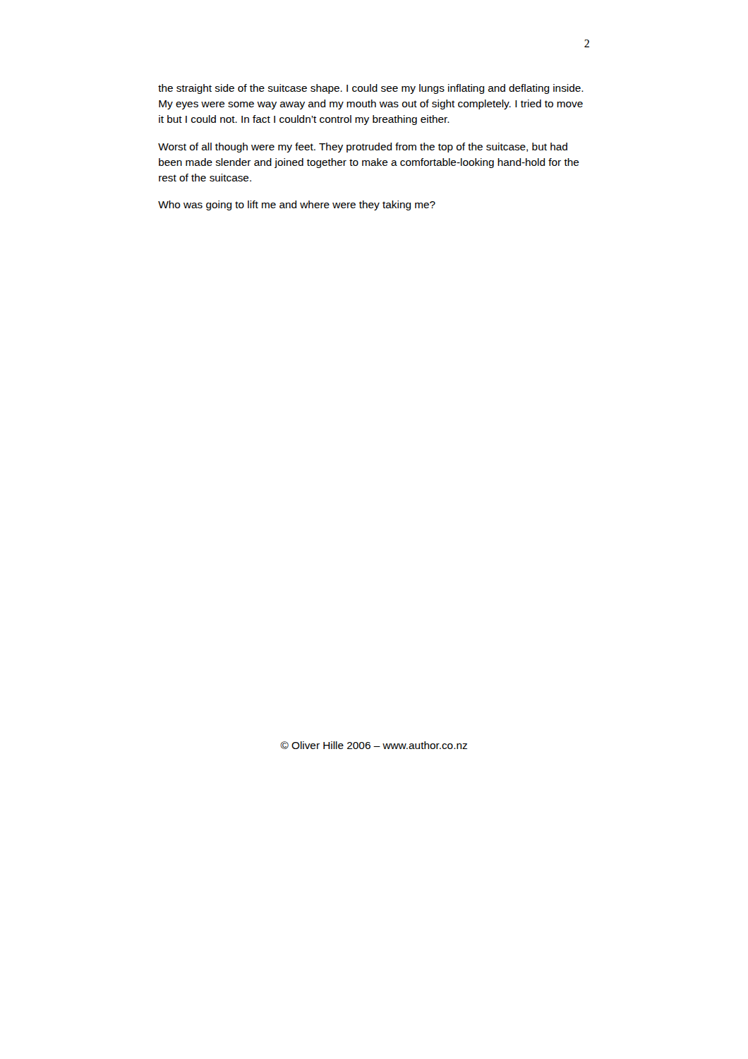2
the straight side of the suitcase shape. I could see my lungs inflating and deflating inside. My eyes were some way away and my mouth was out of sight completely. I tried to move it but I could not. In fact I couldn’t control my breathing either.
Worst of all though were my feet. They protruded from the top of the suitcase, but had been made slender and joined together to make a comfortable-looking hand-hold for the rest of the suitcase.
Who was going to lift me and where were they taking me?
© Oliver Hille 2006 – www.author.co.nz